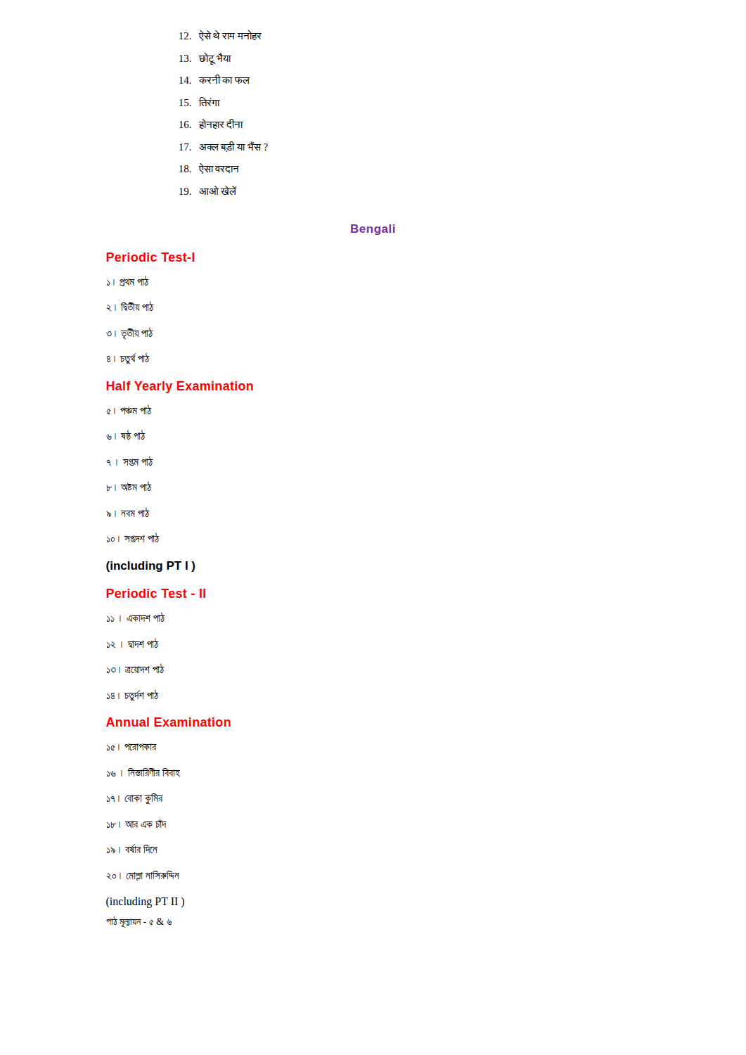12. ऐसे थे राम मनोहर
13. छोटू भैया
14. करनी का फल
15. तिरंगा
16. होनहार दीना
17. अक्ल बड़ी या भैंस ?
18. ऐसा वरदान
19. आओ खेलें
Bengali
Periodic Test-I
১। প্রথম পাঠ
২। দ্বিতীয় পাঠ
৩। তৃতীয় পাঠ
৪। চতুর্থ পাঠ
Half Yearly Examination
৫। পঞ্চম পাঠ
৬। ষষ্ঠ পাঠ
৭ । সপ্তম পাঠ
৮। অষ্টম পাঠ
৯। নবম পাঠ
১০। সপ্তদশ পাঠ
(including PT I )
Periodic Test - II
১১ । একাদশ পাঠ
১২ । দ্বাদশ পাঠ
১৩। ত্রয়োদশ পাঠ
১৪। চতুর্দশ পাঠ
Annual Examination
১৫। পরোপকার
১৬ । নিস্তারিণীর বিবাহ
১৭। বোকা কুমির
১৮। আর এক চাঁদ
১৯। বর্ষার দিনে
২০। মোল্লা নাসিরুদ্দিন
(including PT II )
পাঠ মূল্যায়ন - ৫ & ৬